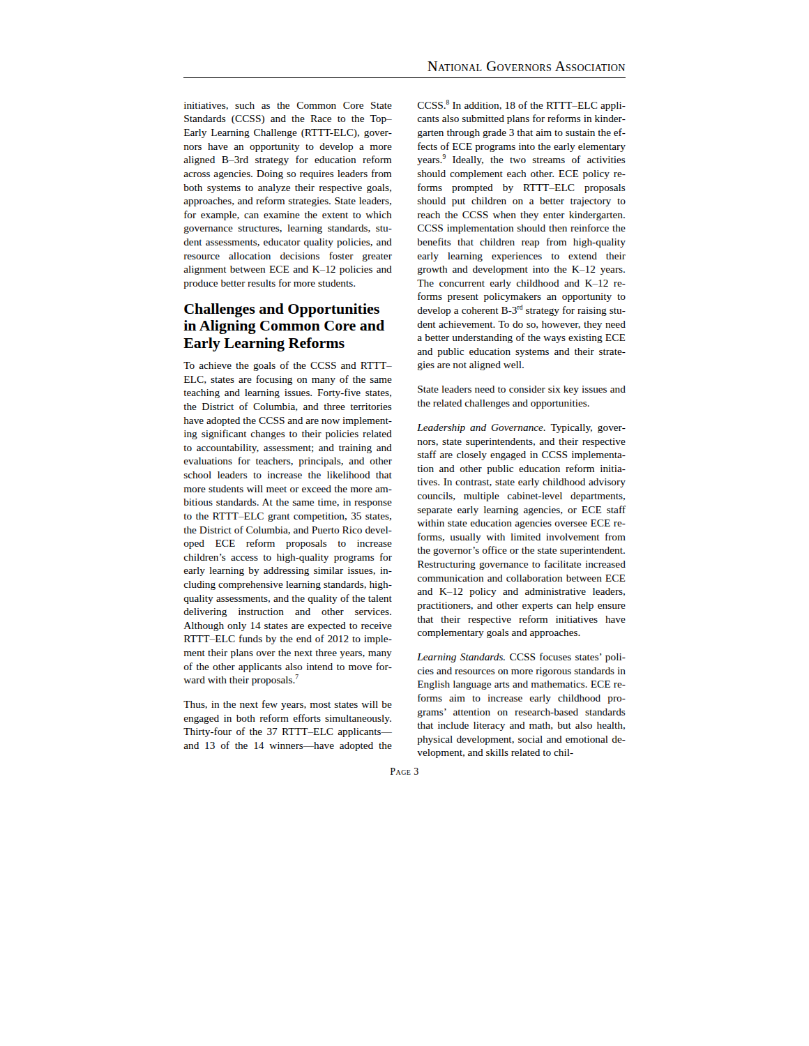National Governors Association
initiatives, such as the Common Core State Standards (CCSS) and the Race to the Top–Early Learning Challenge (RTTT-ELC), governors have an opportunity to develop a more aligned B–3rd strategy for education reform across agencies. Doing so requires leaders from both systems to analyze their respective goals, approaches, and reform strategies. State leaders, for example, can examine the extent to which governance structures, learning standards, student assessments, educator quality policies, and resource allocation decisions foster greater alignment between ECE and K–12 policies and produce better results for more students.
Challenges and Opportunities in Aligning Common Core and Early Learning Reforms
To achieve the goals of the CCSS and RTTT–ELC, states are focusing on many of the same teaching and learning issues. Forty-five states, the District of Columbia, and three territories have adopted the CCSS and are now implementing significant changes to their policies related to accountability, assessment; and training and evaluations for teachers, principals, and other school leaders to increase the likelihood that more students will meet or exceed the more ambitious standards. At the same time, in response to the RTTT–ELC grant competition, 35 states, the District of Columbia, and Puerto Rico developed ECE reform proposals to increase children’s access to high-quality programs for early learning by addressing similar issues, including comprehensive learning standards, high-quality assessments, and the quality of the talent delivering instruction and other services. Although only 14 states are expected to receive RTTT–ELC funds by the end of 2012 to implement their plans over the next three years, many of the other applicants also intend to move forward with their proposals.7
Thus, in the next few years, most states will be engaged in both reform efforts simultaneously. Thirty-four of the 37 RTTT–ELC applicants—and 13 of the 14 winners—have adopted the CCSS.8 In addition, 18 of the RTTT–ELC applicants also submitted plans for reforms in kindergarten through grade 3 that aim to sustain the effects of ECE programs into the early elementary years.9 Ideally, the two streams of activities should complement each other. ECE policy reforms prompted by RTTT–ELC proposals should put children on a better trajectory to reach the CCSS when they enter kindergarten. CCSS implementation should then reinforce the benefits that children reap from high-quality early learning experiences to extend their growth and development into the K–12 years. The concurrent early childhood and K–12 reforms present policymakers an opportunity to develop a coherent B-3rd strategy for raising student achievement. To do so, however, they need a better understanding of the ways existing ECE and public education systems and their strategies are not aligned well.
State leaders need to consider six key issues and the related challenges and opportunities.
Leadership and Governance. Typically, governors, state superintendents, and their respective staff are closely engaged in CCSS implementation and other public education reform initiatives. In contrast, state early childhood advisory councils, multiple cabinet-level departments, separate early learning agencies, or ECE staff within state education agencies oversee ECE reforms, usually with limited involvement from the governor’s office or the state superintendent. Restructuring governance to facilitate increased communication and collaboration between ECE and K–12 policy and administrative leaders, practitioners, and other experts can help ensure that their respective reform initiatives have complementary goals and approaches.
Learning Standards. CCSS focuses states’ policies and resources on more rigorous standards in English language arts and mathematics. ECE reforms aim to increase early childhood programs’ attention on research-based standards that include literacy and math, but also health, physical development, social and emotional development, and skills related to chil-
Page 3